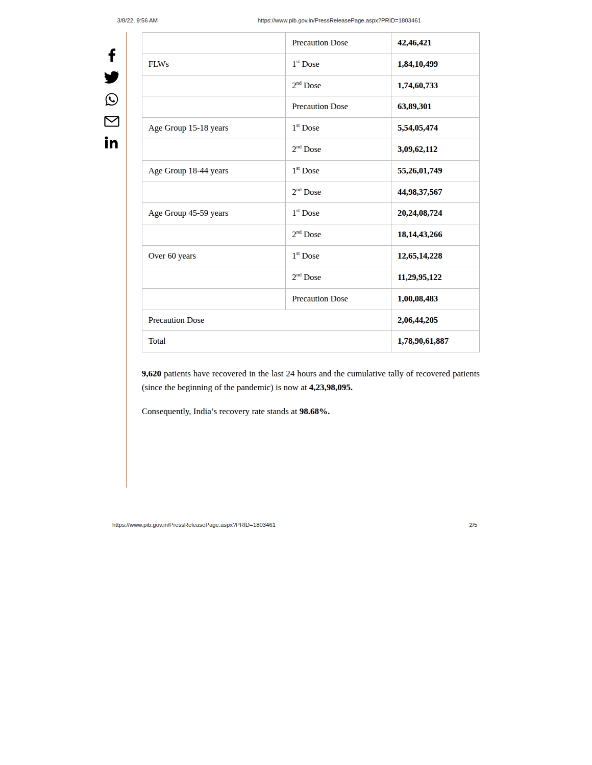3/8/22, 9:56 AM
https://www.pib.gov.in/PressReleasePage.aspx?PRID=1803461
| | Precaution Dose | 42,46,421 |
| FLWs | 1 st Dose | 1,84,10,499 |
| | 2 nd Dose | 1,74,60,733 |
| | Precaution Dose | 63,89,301 |
| Age Group 15-18 years | 1 st Dose | 5,54,05,474 |
| | 2 nd Dose | 3,09,62,112 |
| Age Group 18-44 years | 1 st Dose | 55,26,01,749 |
| | 2 nd Dose | 44,98,37,567 |
| Age Group 45-59 years | 1 st Dose | 20,24,08,724 |
| | 2 nd Dose | 18,14,43,266 |
| Over 60 years | 1 st Dose | 12,65,14,228 |
| | 2 nd Dose | 11,29,95,122 |
| | Precaution Dose | 1,00,08,483 |
| Precaution Dose | 2,06,44,205 |
| Total | 1,78,90,61,887 |
9,620 patients have recovered in the last 24 hours and the cumulative tally of recovered patients (since the beginning of the pandemic) is now at 4,23,98,095.
Consequently, India’s recovery rate stands at 98.68%.
https://www.pib.gov.in/PressReleasePage.aspx?PRID=1803461
2/5